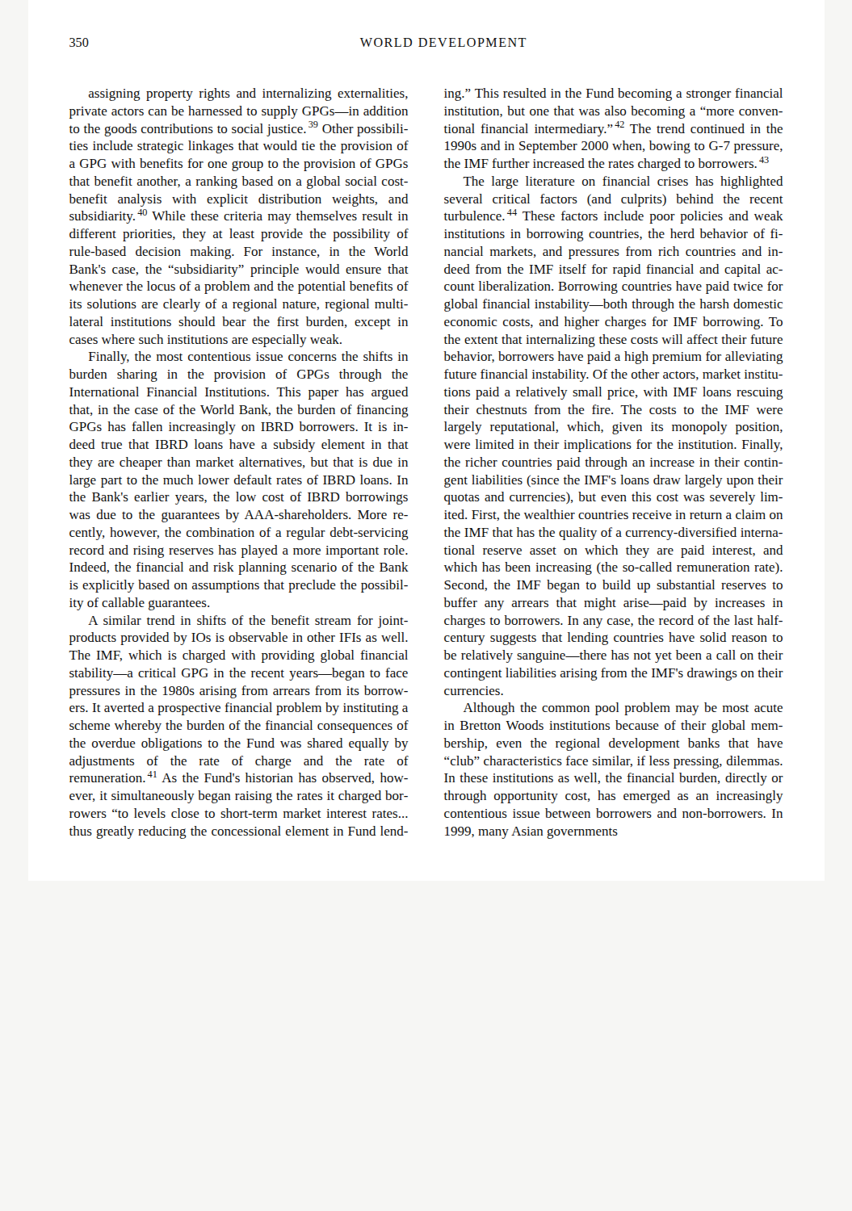350 World Development
assigning property rights and internalizing externalities, private actors can be harnessed to supply GPGs—in addition to the goods contributions to social justice.39 Other possibilities include strategic linkages that would tie the provision of a GPG with benefits for one group to the provision of GPGs that benefit another, a ranking based on a global social cost-benefit analysis with explicit distribution weights, and subsidiarity.40 While these criteria may themselves result in different priorities, they at least provide the possibility of rule-based decision making. For instance, in the World Bank's case, the “subsidiarity” principle would ensure that whenever the locus of a problem and the potential benefits of its solutions are clearly of a regional nature, regional multilateral institutions should bear the first burden, except in cases where such institutions are especially weak.
Finally, the most contentious issue concerns the shifts in burden sharing in the provision of GPGs through the International Financial Institutions. This paper has argued that, in the case of the World Bank, the burden of financing GPGs has fallen increasingly on IBRD borrowers. It is indeed true that IBRD loans have a subsidy element in that they are cheaper than market alternatives, but that is due in large part to the much lower default rates of IBRD loans. In the Bank's earlier years, the low cost of IBRD borrowings was due to the guarantees by AAA-shareholders. More recently, however, the combination of a regular debt-servicing record and rising reserves has played a more important role. Indeed, the financial and risk planning scenario of the Bank is explicitly based on assumptions that preclude the possibility of callable guarantees.
A similar trend in shifts of the benefit stream for joint-products provided by IOs is observable in other IFIs as well. The IMF, which is charged with providing global financial stability—a critical GPG in the recent years—began to face pressures in the 1980s arising from arrears from its borrowers. It averted a prospective financial problem by instituting a scheme whereby the burden of the financial consequences of the overdue obligations to the Fund was shared equally by adjustments of the rate of charge and the rate of remuneration.41 As the Fund's historian has observed, however, it simultaneously began raising the rates it charged borrowers “to levels close to short-term market interest rates... thus greatly reducing the concessional element in Fund lending.” This resulted in the Fund becoming a stronger financial institution, but one that was also becoming a “more conventional financial intermediary.”42 The trend continued in the 1990s and in September 2000 when, bowing to G-7 pressure, the IMF further increased the rates charged to borrowers.43
The large literature on financial crises has highlighted several critical factors (and culprits) behind the recent turbulence.44 These factors include poor policies and weak institutions in borrowing countries, the herd behavior of financial markets, and pressures from rich countries and indeed from the IMF itself for rapid financial and capital account liberalization. Borrowing countries have paid twice for global financial instability—both through the harsh domestic economic costs, and higher charges for IMF borrowing. To the extent that internalizing these costs will affect their future behavior, borrowers have paid a high premium for alleviating future financial instability. Of the other actors, market institutions paid a relatively small price, with IMF loans rescuing their chestnuts from the fire. The costs to the IMF were largely reputational, which, given its monopoly position, were limited in their implications for the institution. Finally, the richer countries paid through an increase in their contingent liabilities (since the IMF's loans draw largely upon their quotas and currencies), but even this cost was severely limited. First, the wealthier countries receive in return a claim on the IMF that has the quality of a currency-diversified international reserve asset on which they are paid interest, and which has been increasing (the so-called remuneration rate). Second, the IMF began to build up substantial reserves to buffer any arrears that might arise—paid by increases in charges to borrowers. In any case, the record of the last half-century suggests that lending countries have solid reason to be relatively sanguine—there has not yet been a call on their contingent liabilities arising from the IMF's drawings on their currencies.
Although the common pool problem may be most acute in Bretton Woods institutions because of their global membership, even the regional development banks that have “club” characteristics face similar, if less pressing, dilemmas. In these institutions as well, the financial burden, directly or through opportunity cost, has emerged as an increasingly contentious issue between borrowers and non-borrowers. In 1999, many Asian governments